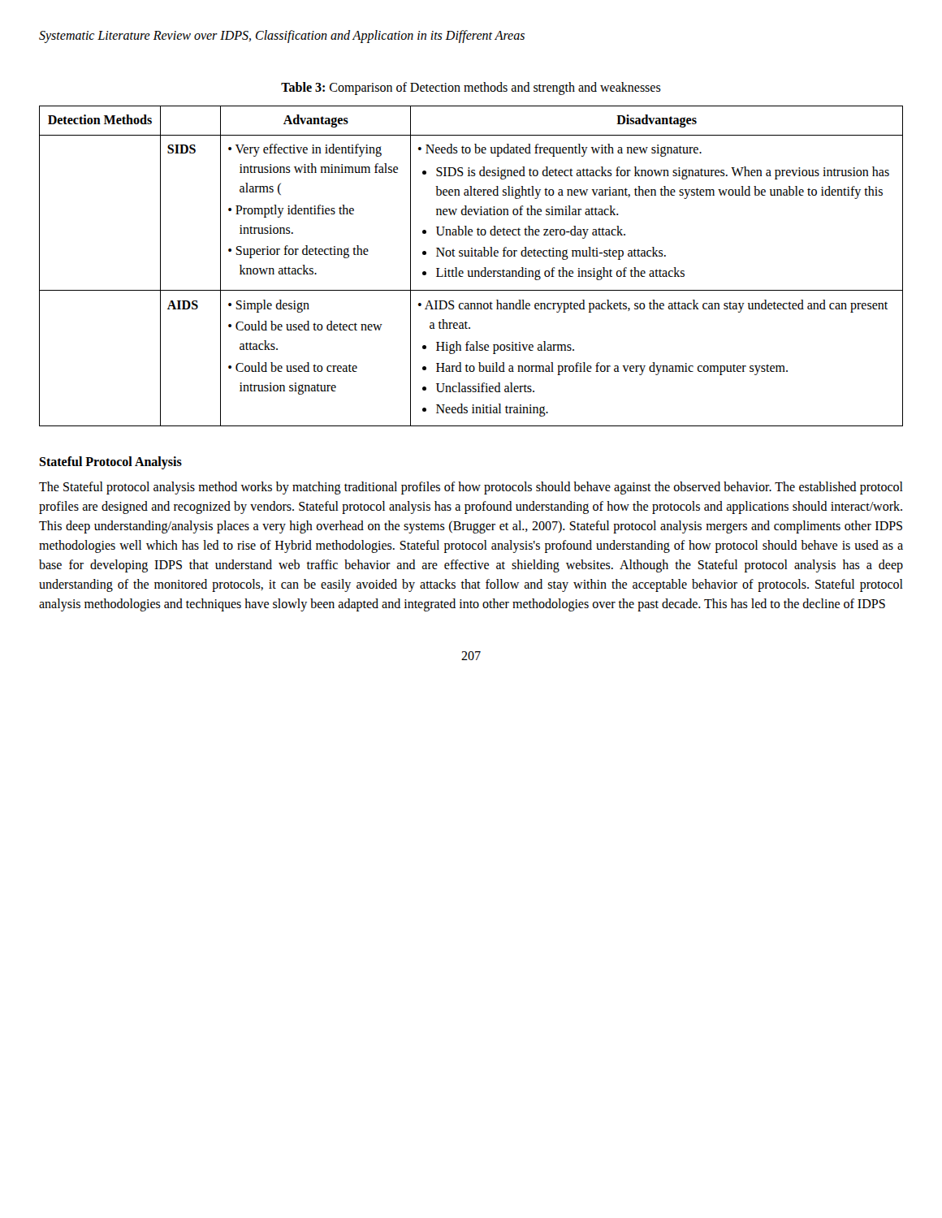Systematic Literature Review over IDPS, Classification and Application in its Different Areas
Table 3: Comparison of Detection methods and strength and weaknesses
| Detection Methods | | Advantages | Disadvantages |
| --- | --- | --- | --- |
| | SIDS | • Very effective in identifying intrusions with minimum false alarms ( • Promptly identifies the intrusions. • Superior for detecting the known attacks. | • Needs to be updated frequently with a new signature. SIDS is designed to detect attacks for known signatures. When a previous intrusion has been altered slightly to a new variant, then the system would be unable to identify this new deviation of the similar attack. Unable to detect the zero-day attack. Not suitable for detecting multi-step attacks. Little understanding of the insight of the attacks |
| | AIDS | • Simple design • Could be used to detect new attacks. • Could be used to create intrusion signature | • AIDS cannot handle encrypted packets, so the attack can stay undetected and can present a threat. High false positive alarms. Hard to build a normal profile for a very dynamic computer system. Unclassified alerts. Needs initial training. |
Stateful Protocol Analysis
The Stateful protocol analysis method works by matching traditional profiles of how protocols should behave against the observed behavior. The established protocol profiles are designed and recognized by vendors. Stateful protocol analysis has a profound understanding of how the protocols and applications should interact/work. This deep understanding/analysis places a very high overhead on the systems (Brugger et al., 2007). Stateful protocol analysis mergers and compliments other IDPS methodologies well which has led to rise of Hybrid methodologies. Stateful protocol analysis's profound understanding of how protocol should behave is used as a base for developing IDPS that understand web traffic behavior and are effective at shielding websites. Although the Stateful protocol analysis has a deep understanding of the monitored protocols, it can be easily avoided by attacks that follow and stay within the acceptable behavior of protocols. Stateful protocol analysis methodologies and techniques have slowly been adapted and integrated into other methodologies over the past decade. This has led to the decline of IDPS
207